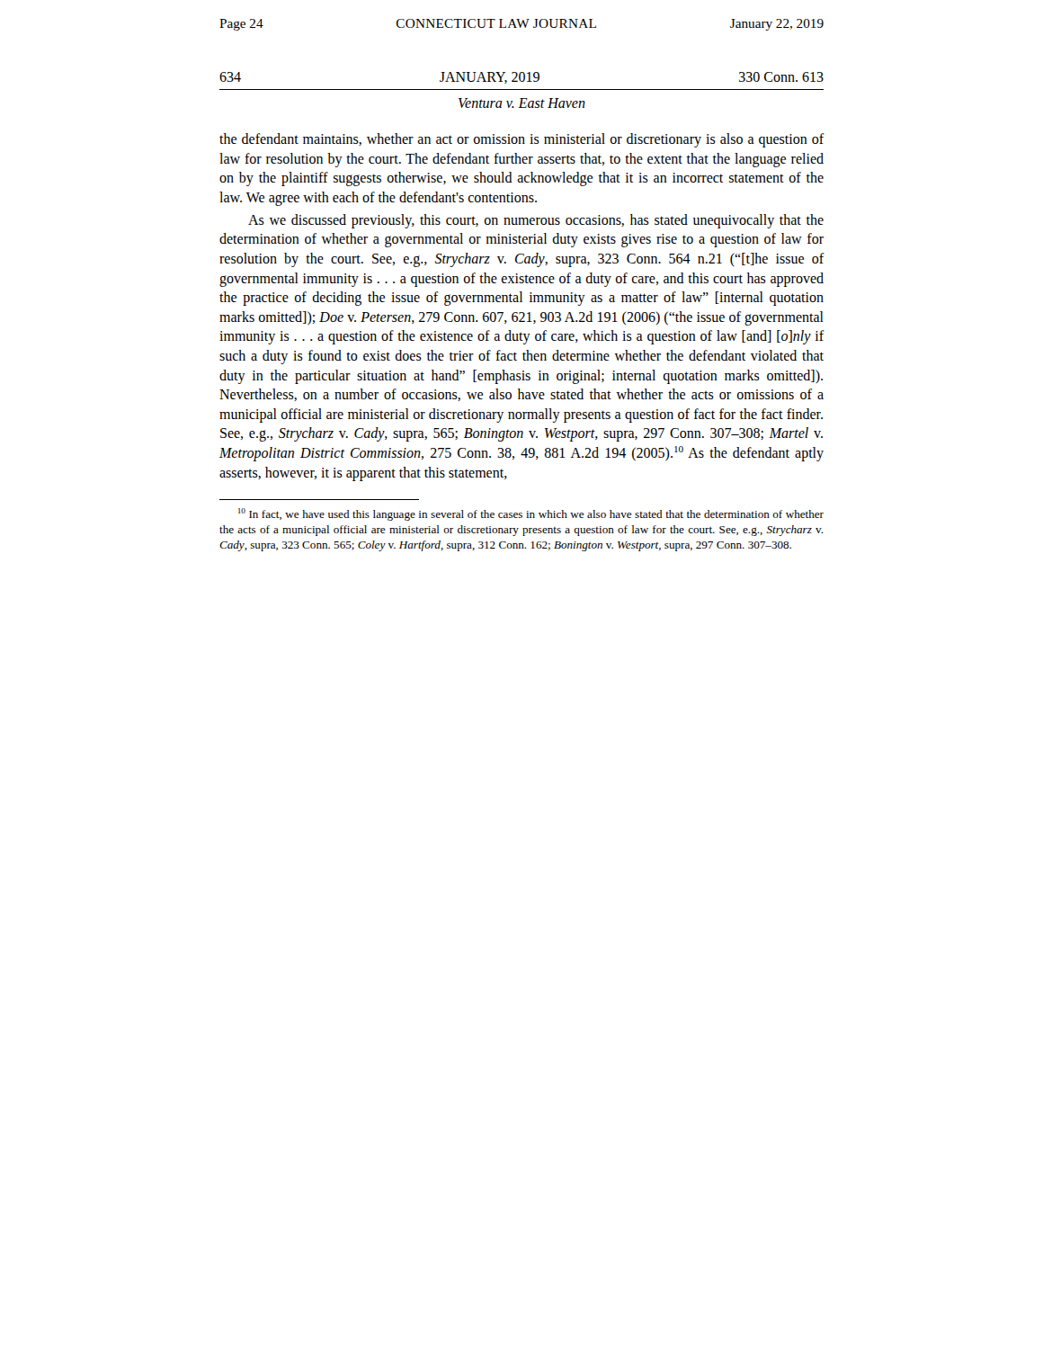Page 24 CONNECTICUT LAW JOURNAL January 22, 2019
634 JANUARY, 2019 330 Conn. 613
Ventura v. East Haven
the defendant maintains, whether an act or omission is ministerial or discretionary is also a question of law for resolution by the court. The defendant further asserts that, to the extent that the language relied on by the plaintiff suggests otherwise, we should acknowledge that it is an incorrect statement of the law. We agree with each of the defendant's contentions.
As we discussed previously, this court, on numerous occasions, has stated unequivocally that the determination of whether a governmental or ministerial duty exists gives rise to a question of law for resolution by the court. See, e.g., Strycharz v. Cady, supra, 323 Conn. 564 n.21 (“[t]he issue of governmental immunity is . . . a question of the existence of a duty of care, and this court has approved the practice of deciding the issue of governmental immunity as a matter of law” [internal quotation marks omitted]); Doe v. Petersen, 279 Conn. 607, 621, 903 A.2d 191 (2006) (“the issue of governmental immunity is . . . a question of the existence of a duty of care, which is a question of law [and] [o]nly if such a duty is found to exist does the trier of fact then determine whether the defendant violated that duty in the particular situation at hand” [emphasis in original; internal quotation marks omitted]). Nevertheless, on a number of occasions, we also have stated that whether the acts or omissions of a municipal official are ministerial or discretionary normally presents a question of fact for the fact finder. See, e.g., Strycharz v. Cady, supra, 565; Bonington v. Westport, supra, 297 Conn. 307–308; Martel v. Metropolitan District Commission, 275 Conn. 38, 49, 881 A.2d 194 (2005).10 As the defendant aptly asserts, however, it is apparent that this statement,
10 In fact, we have used this language in several of the cases in which we also have stated that the determination of whether the acts of a municipal official are ministerial or discretionary presents a question of law for the court. See, e.g., Strycharz v. Cady, supra, 323 Conn. 565; Coley v. Hartford, supra, 312 Conn. 162; Bonington v. Westport, supra, 297 Conn. 307–308.